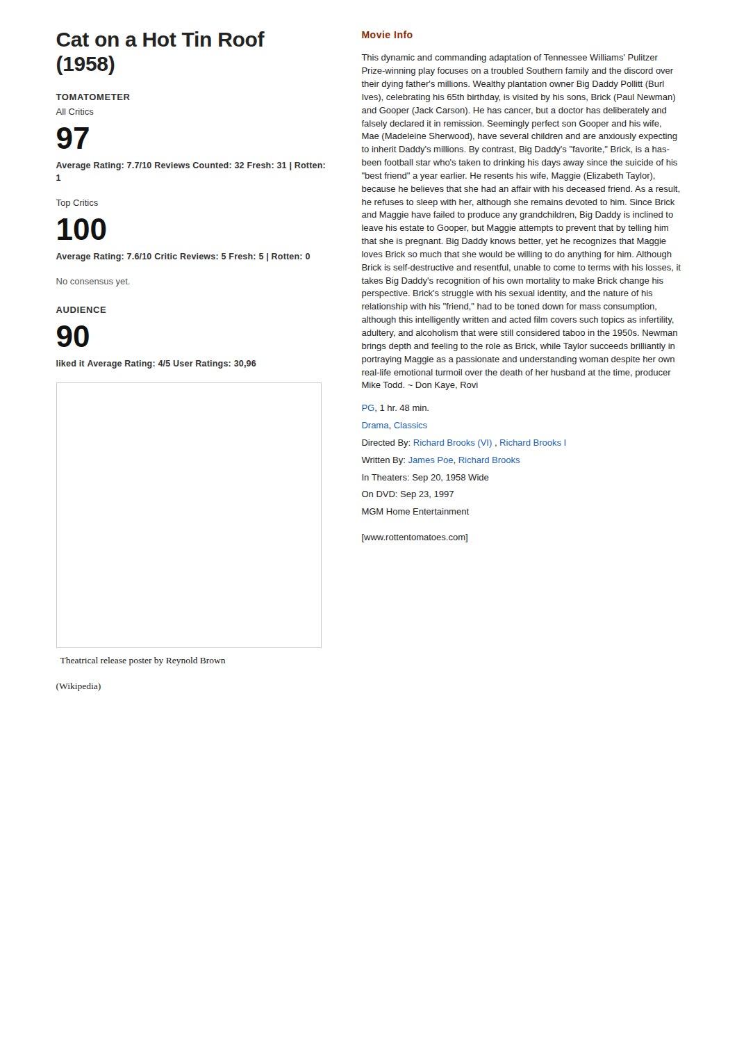Cat on a Hot Tin Roof (1958)
TOMATOMETER
All Critics
97
Average Rating: 7.7/10 Reviews Counted: 32 Fresh: 31 | Rotten: 1
Top Critics
100
Average Rating: 7.6/10 Critic Reviews: 5 Fresh: 5 | Rotten: 0
No consensus yet.
AUDIENCE
90
liked it Average Rating: 4/5 User Ratings: 30,96
Theatrical release poster by Reynold Brown
(Wikipedia)
Movie Info
This dynamic and commanding adaptation of Tennessee Williams' Pulitzer Prize-winning play focuses on a troubled Southern family and the discord over their dying father's millions. Wealthy plantation owner Big Daddy Pollitt (Burl Ives), celebrating his 65th birthday, is visited by his sons, Brick (Paul Newman) and Gooper (Jack Carson). He has cancer, but a doctor has deliberately and falsely declared it in remission. Seemingly perfect son Gooper and his wife, Mae (Madeleine Sherwood), have several children and are anxiously expecting to inherit Daddy's millions. By contrast, Big Daddy's "favorite," Brick, is a has-been football star who's taken to drinking his days away since the suicide of his "best friend" a year earlier. He resents his wife, Maggie (Elizabeth Taylor), because he believes that she had an affair with his deceased friend. As a result, he refuses to sleep with her, although she remains devoted to him. Since Brick and Maggie have failed to produce any grandchildren, Big Daddy is inclined to leave his estate to Gooper, but Maggie attempts to prevent that by telling him that she is pregnant. Big Daddy knows better, yet he recognizes that Maggie loves Brick so much that she would be willing to do anything for him. Although Brick is self-destructive and resentful, unable to come to terms with his losses, it takes Big Daddy's recognition of his own mortality to make Brick change his perspective. Brick's struggle with his sexual identity, and the nature of his relationship with his "friend," had to be toned down for mass consumption, although this intelligently written and acted film covers such topics as infertility, adultery, and alcoholism that were still considered taboo in the 1950s. Newman brings depth and feeling to the role as Brick, while Taylor succeeds brilliantly in portraying Maggie as a passionate and understanding woman despite her own real-life emotional turmoil over the death of her husband at the time, producer Mike Todd. ~ Don Kaye, Rovi
PG, 1 hr. 48 min.
Drama, Classics
Directed By: Richard Brooks (VI) , Richard Brooks I
Written By: James Poe, Richard Brooks
In Theaters: Sep 20, 1958 Wide
On DVD: Sep 23, 1997
MGM Home Entertainment
[www.rottentomatoes.com]